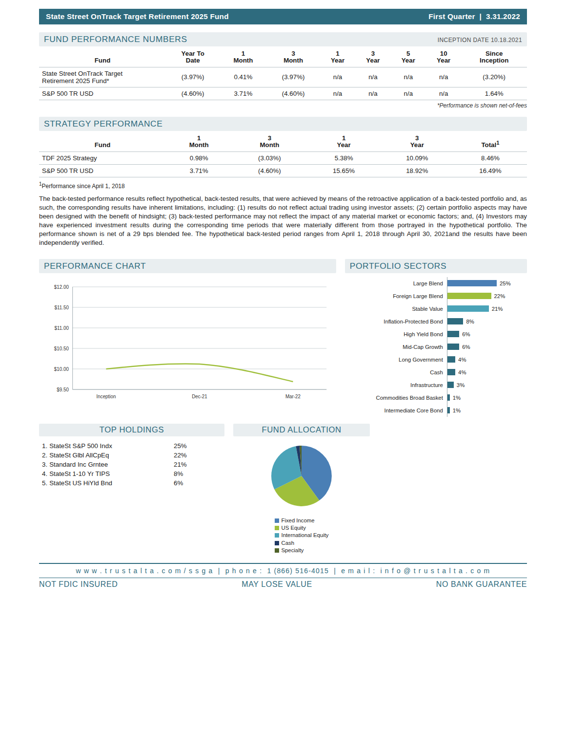State Street OnTrack Target Retirement 2025 Fund
First Quarter | 3.31.2022
FUND PERFORMANCE NUMBERS INCEPTION DATE 10.18.2021
| Fund | Year To Date | 1 Month | 3 Month | 1 Year | 3 Year | 5 Year | 10 Year | Since Inception |
| --- | --- | --- | --- | --- | --- | --- | --- | --- |
| State Street OnTrack Target Retirement 2025 Fund* | (3.97%) | 0.41% | (3.97%) | n/a | n/a | n/a | n/a | (3.20%) |
| S&P 500 TR USD | (4.60%) | 3.71% | (4.60%) | n/a | n/a | n/a | n/a | 1.64% |
*Performance is shown net-of-fees
STRATEGY PERFORMANCE
| Fund | 1 Month | 3 Month | 1 Year | 3 Year | Total 1 |
| --- | --- | --- | --- | --- | --- |
| TDF 2025 Strategy | 0.98% | (3.03%) | 5.38% | 10.09% | 8.46% |
| S&P 500 TR USD | 3.71% | (4.60%) | 15.65% | 18.92% | 16.49% |
1Performance since April 1, 2018
The back-tested performance results reflect hypothetical, back-tested results, that were achieved by means of the retroactive application of a back-tested portfolio and, as such, the corresponding results have inherent limitations, including: (1) results do not reflect actual trading using investor assets; (2) certain portfolio aspects may have been designed with the benefit of hindsight; (3) back-tested performance may not reflect the impact of any material market or economic factors; and, (4) Investors may have experienced investment results during the corresponding time periods that were materially different from those portrayed in the hypothetical portfolio. The performance shown is net of a 29 bps blended fee. The hypothetical back-tested period ranges from April 1, 2018 through April 30, 2021and the results have been independently verified.
PERFORMANCE CHART
$12.00 $11.50 $11.00 $10.50 $10.00 $9.50 Inception Dec-21 Mar-22
PORTFOLIO SECTORS
Large Blend
25%
Foreign Large Blend
22%
Stable Value
21%
Inflation-Protected Bond
8%
High Yield Bond
6%
Mid-Cap Growth
6%
Long Government
4%
Cash
4%
Infrastructure
3%
Commodities Broad Basket
1%
Intermediate Core Bond
1%
TOP HOLDINGS
StateSt S&P 500 Indx 25%
StateSt Glbl AllCpEq 22%
Standard Inc Grntee 21%
StateSt 1-10 Yr TIPS 8%
StateSt US HiYld Bnd 6%
FUND ALLOCATION
Fixed Income
US Equity
International Equity
Cash
Specialty
w w w . t r u s t a l t a . c o m / s s g a | p h o n e : 1 (866) 516-4015 | e m a i l : i n f o @ t r u s t a l t a . c o m
NOT FDIC INSURED MAY LOSE VALUE NO BANK GUARANTEE